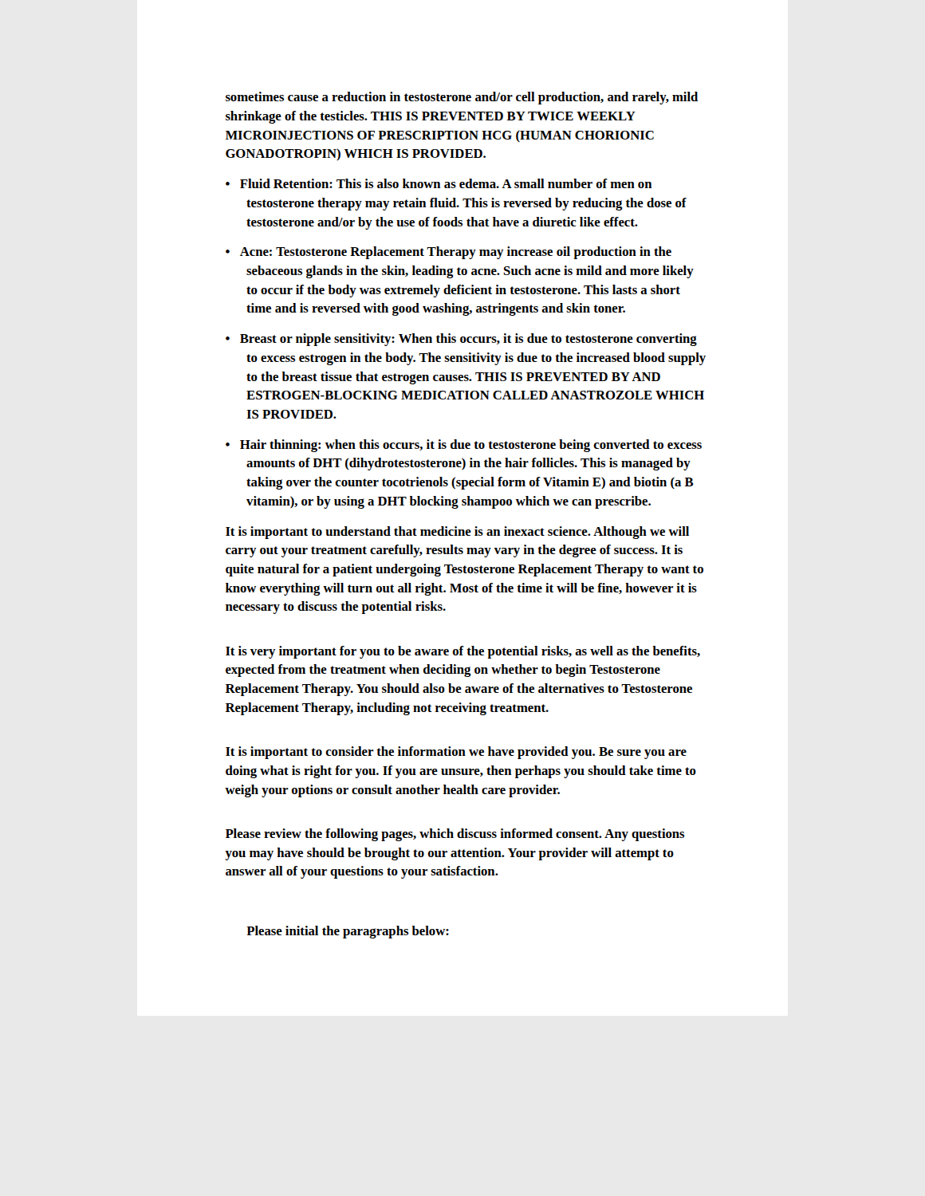sometimes cause a reduction in testosterone and/or cell production, and rarely, mild shrinkage of the testicles. THIS IS PREVENTED BY TWICE WEEKLY MICROINJECTIONS OF PRESCRIPTION HCG (HUMAN CHORIONIC GONADOTROPIN) WHICH IS PROVIDED.
Fluid Retention: This is also known as edema. A small number of men on testosterone therapy may retain fluid. This is reversed by reducing the dose of testosterone and/or by the use of foods that have a diuretic like effect.
Acne: Testosterone Replacement Therapy may increase oil production in the sebaceous glands in the skin, leading to acne. Such acne is mild and more likely to occur if the body was extremely deficient in testosterone. This lasts a short time and is reversed with good washing, astringents and skin toner.
Breast or nipple sensitivity: When this occurs, it is due to testosterone converting to excess estrogen in the body. The sensitivity is due to the increased blood supply to the breast tissue that estrogen causes. THIS IS PREVENTED BY AND ESTROGEN-BLOCKING MEDICATION CALLED ANASTROZOLE WHICH IS PROVIDED.
Hair thinning: when this occurs, it is due to testosterone being converted to excess amounts of DHT (dihydrotestosterone) in the hair follicles. This is managed by taking over the counter tocotrienols (special form of Vitamin E) and biotin (a B vitamin), or by using a DHT blocking shampoo which we can prescribe.
It is important to understand that medicine is an inexact science. Although we will carry out your treatment carefully, results may vary in the degree of success. It is quite natural for a patient undergoing Testosterone Replacement Therapy to want to know everything will turn out all right. Most of the time it will be fine, however it is necessary to discuss the potential risks.
It is very important for you to be aware of the potential risks, as well as the benefits, expected from the treatment when deciding on whether to begin Testosterone Replacement Therapy. You should also be aware of the alternatives to Testosterone Replacement Therapy, including not receiving treatment.
It is important to consider the information we have provided you. Be sure you are doing what is right for you. If you are unsure, then perhaps you should take time to weigh your options or consult another health care provider.
Please review the following pages, which discuss informed consent. Any questions you may have should be brought to our attention. Your provider will attempt to answer all of your questions to your satisfaction.
Please initial the paragraphs below: